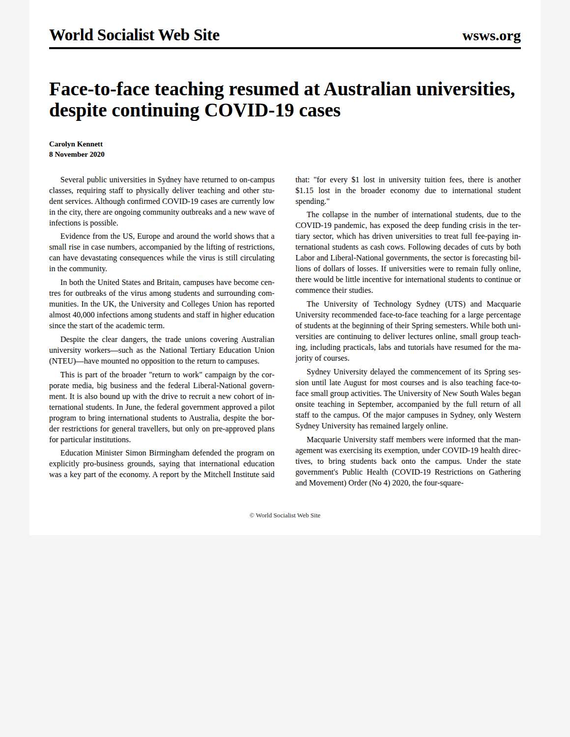World Socialist Web Site
wsws.org
Face-to-face teaching resumed at Australian universities, despite continuing COVID-19 cases
Carolyn Kennett8 November 2020
Several public universities in Sydney have returned to on-campus classes, requiring staff to physically deliver teaching and other student services. Although confirmed COVID-19 cases are currently low in the city, there are ongoing community outbreaks and a new wave of infections is possible.
Evidence from the US, Europe and around the world shows that a small rise in case numbers, accompanied by the lifting of restrictions, can have devastating consequences while the virus is still circulating in the community.
In both the United States and Britain, campuses have become centres for outbreaks of the virus among students and surrounding communities. In the UK, the University and Colleges Union has reported almost 40,000 infections among students and staff in higher education since the start of the academic term.
Despite the clear dangers, the trade unions covering Australian university workers—such as the National Tertiary Education Union (NTEU)—have mounted no opposition to the return to campuses.
This is part of the broader "return to work" campaign by the corporate media, big business and the federal Liberal-National government. It is also bound up with the drive to recruit a new cohort of international students. In June, the federal government approved a pilot program to bring international students to Australia, despite the border restrictions for general travellers, but only on pre-approved plans for particular institutions.
Education Minister Simon Birmingham defended the program on explicitly pro-business grounds, saying that international education was a key part of the economy. A report by the Mitchell Institute said that: "for every $1 lost in university tuition fees, there is another $1.15 lost in the broader economy due to international student spending."
The collapse in the number of international students, due to the COVID-19 pandemic, has exposed the deep funding crisis in the tertiary sector, which has driven universities to treat full fee-paying international students as cash cows. Following decades of cuts by both Labor and Liberal-National governments, the sector is forecasting billions of dollars of losses. If universities were to remain fully online, there would be little incentive for international students to continue or commence their studies.
The University of Technology Sydney (UTS) and Macquarie University recommended face-to-face teaching for a large percentage of students at the beginning of their Spring semesters. While both universities are continuing to deliver lectures online, small group teaching, including practicals, labs and tutorials have resumed for the majority of courses.
Sydney University delayed the commencement of its Spring session until late August for most courses and is also teaching face-to-face small group activities. The University of New South Wales began onsite teaching in September, accompanied by the full return of all staff to the campus. Of the major campuses in Sydney, only Western Sydney University has remained largely online.
Macquarie University staff members were informed that the management was exercising its exemption, under COVID-19 health directives, to bring students back onto the campus. Under the state government's Public Health (COVID-19 Restrictions on Gathering and Movement) Order (No 4) 2020, the four-square-
© World Socialist Web Site